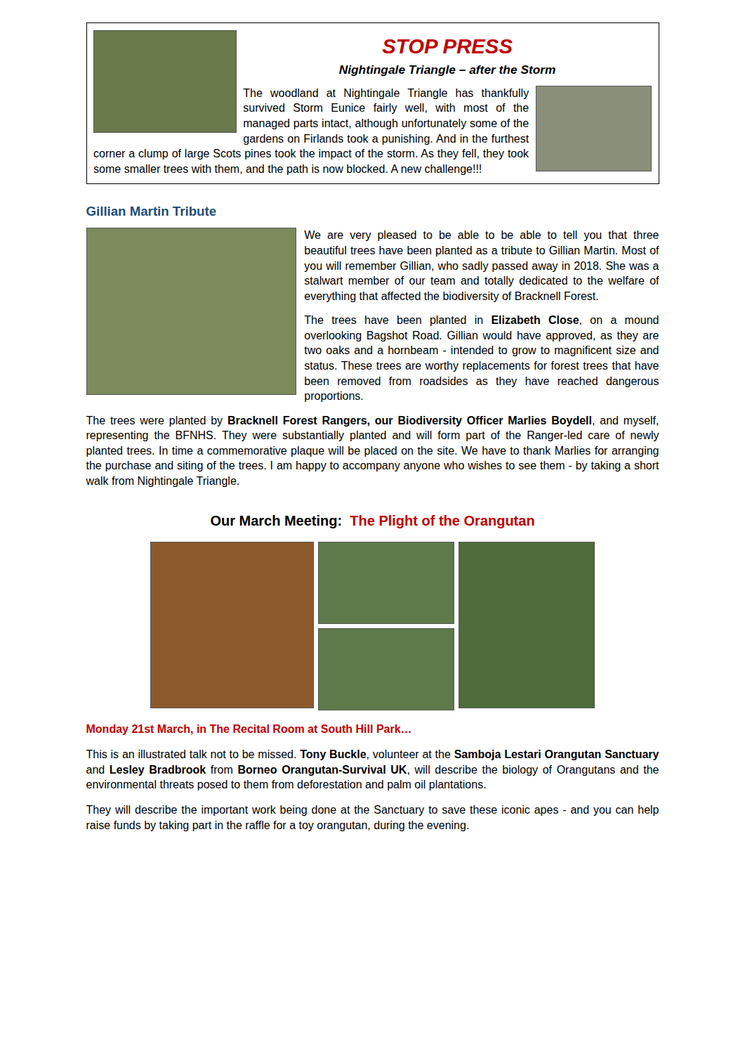STOP PRESS
Nightingale Triangle – after the Storm
The woodland at Nightingale Triangle has thankfully survived Storm Eunice fairly well, with most of the managed parts intact, although unfortunately some of the gardens on Firlands took a punishing. And in the furthest corner a clump of large Scots pines took the impact of the storm. As they fell, they took some smaller trees with them, and the path is now blocked. A new challenge!!!
Gillian Martin Tribute
We are very pleased to be able to be able to tell you that three beautiful trees have been planted as a tribute to Gillian Martin. Most of you will remember Gillian, who sadly passed away in 2018. She was a stalwart member of our team and totally dedicated to the welfare of everything that affected the biodiversity of Bracknell Forest.
The trees have been planted in Elizabeth Close, on a mound overlooking Bagshot Road. Gillian would have approved, as they are two oaks and a hornbeam - intended to grow to magnificent size and status. These trees are worthy replacements for forest trees that have been removed from roadsides as they have reached dangerous proportions.
The trees were planted by Bracknell Forest Rangers, our Biodiversity Officer Marlies Boydell, and myself, representing the BFNHS. They were substantially planted and will form part of the Ranger-led care of newly planted trees. In time a commemorative plaque will be placed on the site. We have to thank Marlies for arranging the purchase and siting of the trees. I am happy to accompany anyone who wishes to see them - by taking a short walk from Nightingale Triangle.
Our March Meeting: The Plight of the Orangutan
Monday 21st March, in The Recital Room at South Hill Park…
This is an illustrated talk not to be missed. Tony Buckle, volunteer at the Samboja Lestari Orangutan Sanctuary and Lesley Bradbrook from Borneo Orangutan-Survival UK, will describe the biology of Orangutans and the environmental threats posed to them from deforestation and palm oil plantations.
They will describe the important work being done at the Sanctuary to save these iconic apes - and you can help raise funds by taking part in the raffle for a toy orangutan, during the evening.